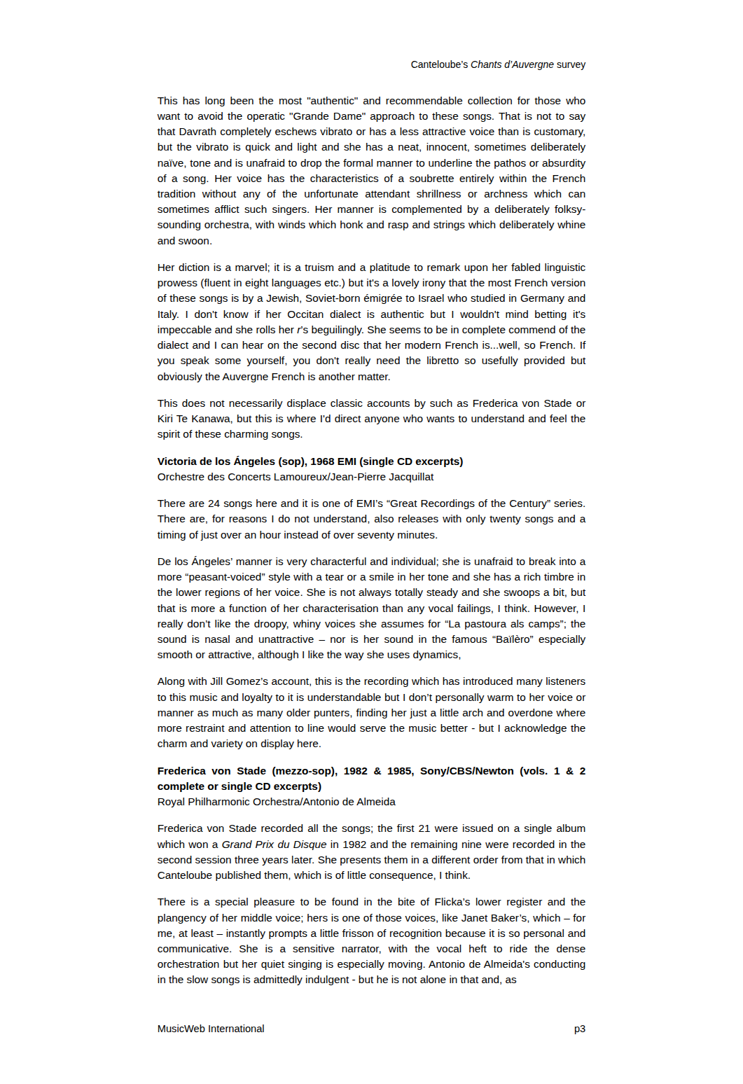Canteloube’s Chants d’Auvergne survey
This has long been the most "authentic" and recommendable collection for those who want to avoid the operatic "Grande Dame" approach to these songs. That is not to say that Davrath completely eschews vibrato or has a less attractive voice than is customary, but the vibrato is quick and light and she has a neat, innocent, sometimes deliberately naïve, tone and is unafraid to drop the formal manner to underline the pathos or absurdity of a song. Her voice has the characteristics of a soubrette entirely within the French tradition without any of the unfortunate attendant shrillness or archness which can sometimes afflict such singers. Her manner is complemented by a deliberately folksy-sounding orchestra, with winds which honk and rasp and strings which deliberately whine and swoon.
Her diction is a marvel; it is a truism and a platitude to remark upon her fabled linguistic prowess (fluent in eight languages etc.) but it's a lovely irony that the most French version of these songs is by a Jewish, Soviet-born émigrée to Israel who studied in Germany and Italy. I don't know if her Occitan dialect is authentic but I wouldn't mind betting it's impeccable and she rolls her r’s beguilingly. She seems to be in complete commend of the dialect and I can hear on the second disc that her modern French is...well, so French. If you speak some yourself, you don't really need the libretto so usefully provided but obviously the Auvergne French is another matter.
This does not necessarily displace classic accounts by such as Frederica von Stade or Kiri Te Kanawa, but this is where I'd direct anyone who wants to understand and feel the spirit of these charming songs.
Victoria de los Ángeles (sop), 1968 EMI (single CD excerpts)
Orchestre des Concerts Lamoureux/Jean-Pierre Jacquillat
There are 24 songs here and it is one of EMI’s “Great Recordings of the Century” series. There are, for reasons I do not understand, also releases with only twenty songs and a timing of just over an hour instead of over seventy minutes.
De los Ángeles’ manner is very characterful and individual; she is unafraid to break into a more “peasant-voiced” style with a tear or a smile in her tone and she has a rich timbre in the lower regions of her voice. She is not always totally steady and she swoops a bit, but that is more a function of her characterisation than any vocal failings, I think. However, I really don’t like the droopy, whiny voices she assumes for “La pastoura als camps”; the sound is nasal and unattractive – nor is her sound in the famous “Baïlèro” especially smooth or attractive, although I like the way she uses dynamics,
Along with Jill Gomez’s account, this is the recording which has introduced many listeners to this music and loyalty to it is understandable but I don’t personally warm to her voice or manner as much as many older punters, finding her just a little arch and overdone where more restraint and attention to line would serve the music better - but I acknowledge the charm and variety on display here.
Frederica von Stade (mezzo-sop), 1982 & 1985, Sony/CBS/Newton (vols. 1 & 2 complete or single CD excerpts)
Royal Philharmonic Orchestra/Antonio de Almeida
Frederica von Stade recorded all the songs; the first 21 were issued on a single album which won a Grand Prix du Disque in 1982 and the remaining nine were recorded in the second session three years later. She presents them in a different order from that in which Canteloube published them, which is of little consequence, I think.
There is a special pleasure to be found in the bite of Flicka’s lower register and the plangency of her middle voice; hers is one of those voices, like Janet Baker’s, which – for me, at least – instantly prompts a little frisson of recognition because it is so personal and communicative. She is a sensitive narrator, with the vocal heft to ride the dense orchestration but her quiet singing is especially moving. Antonio de Almeida's conducting in the slow songs is admittedly indulgent - but he is not alone in that and, as
MusicWeb International p3